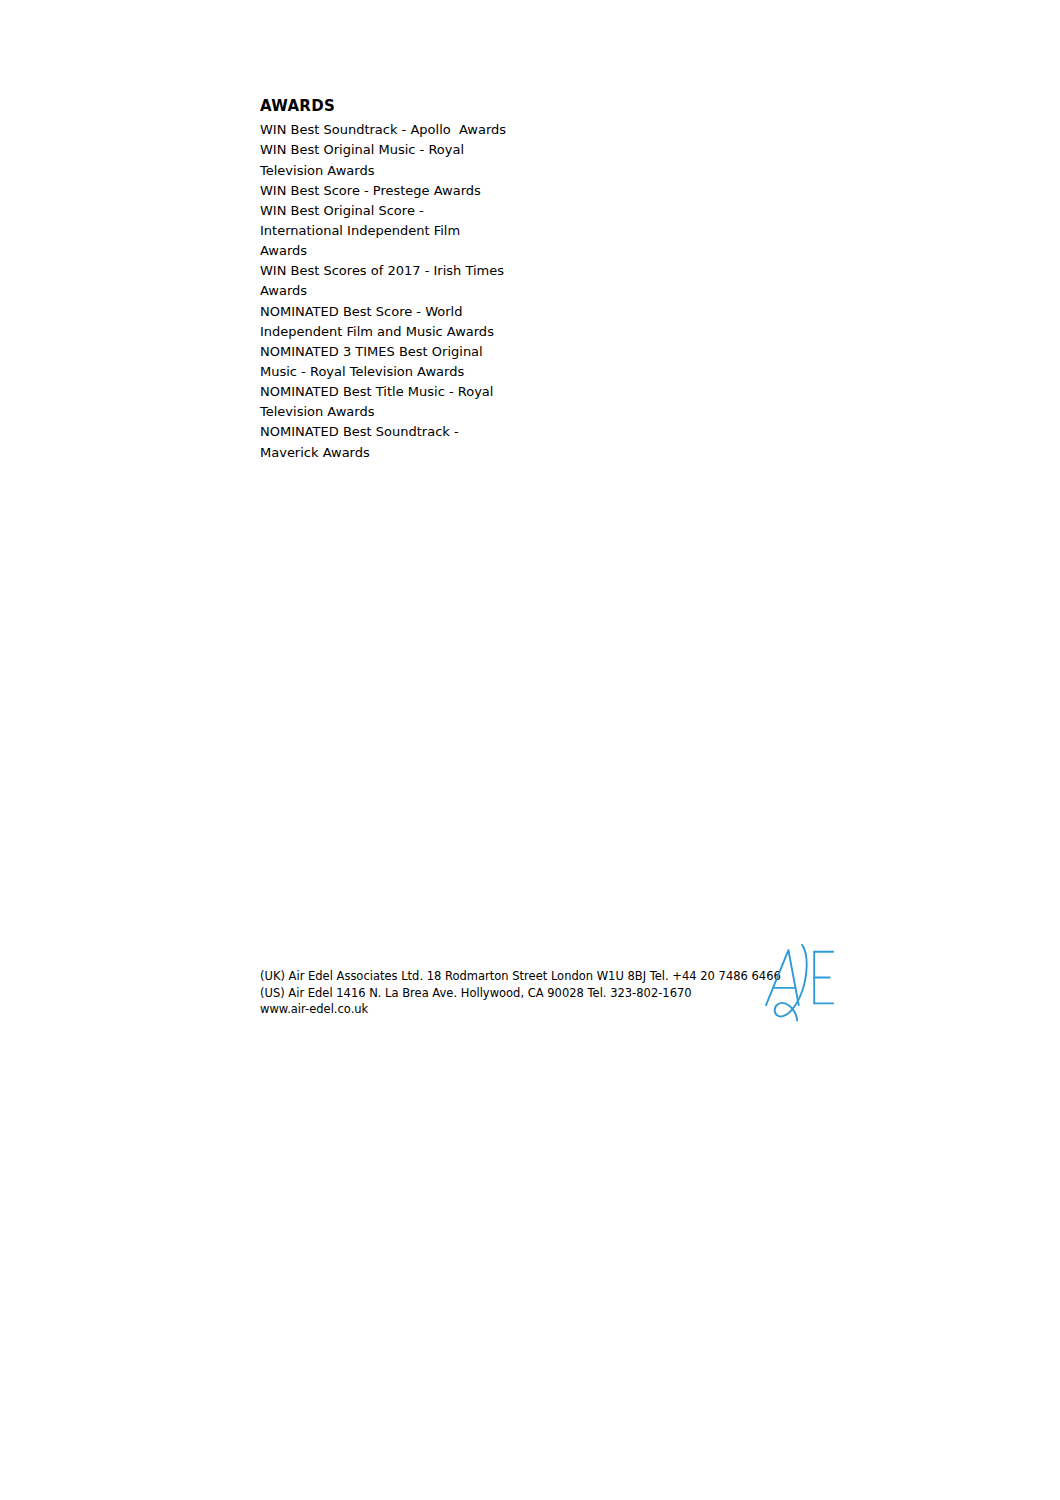AWARDS
WIN Best Soundtrack - Apollo Awards
WIN Best Original Music - Royal Television Awards
WIN Best Score - Prestege Awards
WIN Best Original Score - International Independent Film Awards
WIN Best Scores of 2017 - Irish Times Awards
NOMINATED Best Score - World Independent Film and Music Awards
NOMINATED 3 TIMES Best Original Music - Royal Television Awards
NOMINATED Best Title Music - Royal Television Awards
NOMINATED Best Soundtrack - Maverick Awards
(UK) Air Edel Associates Ltd. 18 Rodmarton Street London W1U 8BJ Tel. +44 20 7486 6466
(US) Air Edel 1416 N. La Brea Ave. Hollywood, CA 90028 Tel. 323-802-1670
www.air-edel.co.uk